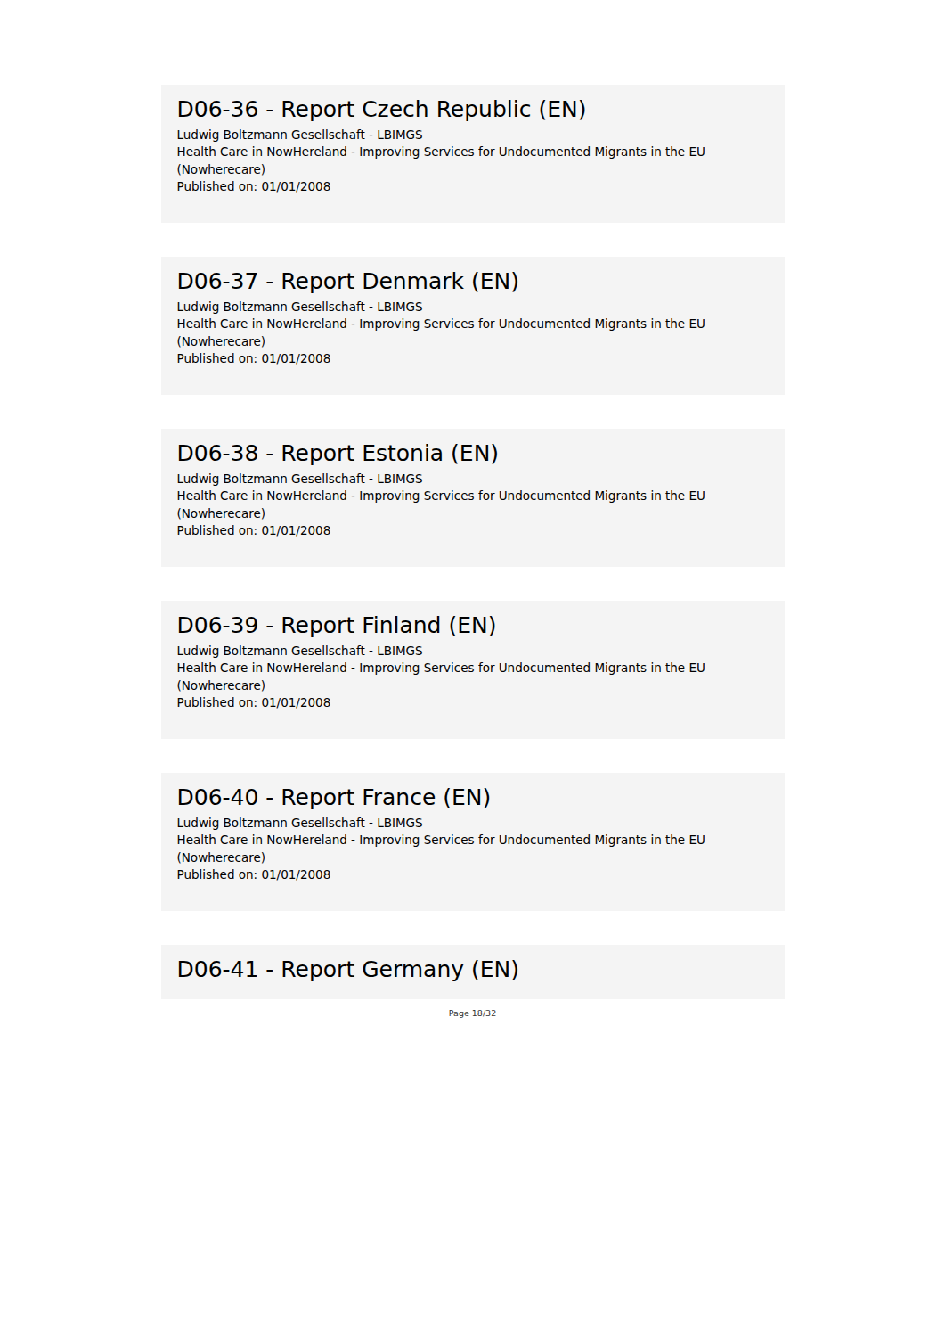D06-36 - Report Czech Republic (EN)
Ludwig Boltzmann Gesellschaft - LBIMGS
Health Care in NowHereland - Improving Services for Undocumented Migrants in the EU (Nowherecare)
Published on: 01/01/2008
D06-37 - Report Denmark (EN)
Ludwig Boltzmann Gesellschaft - LBIMGS
Health Care in NowHereland - Improving Services for Undocumented Migrants in the EU (Nowherecare)
Published on: 01/01/2008
D06-38 - Report Estonia (EN)
Ludwig Boltzmann Gesellschaft - LBIMGS
Health Care in NowHereland - Improving Services for Undocumented Migrants in the EU (Nowherecare)
Published on: 01/01/2008
D06-39 - Report Finland (EN)
Ludwig Boltzmann Gesellschaft - LBIMGS
Health Care in NowHereland - Improving Services for Undocumented Migrants in the EU (Nowherecare)
Published on: 01/01/2008
D06-40 - Report France (EN)
Ludwig Boltzmann Gesellschaft - LBIMGS
Health Care in NowHereland - Improving Services for Undocumented Migrants in the EU (Nowherecare)
Published on: 01/01/2008
D06-41 - Report Germany (EN)
Page 18/32